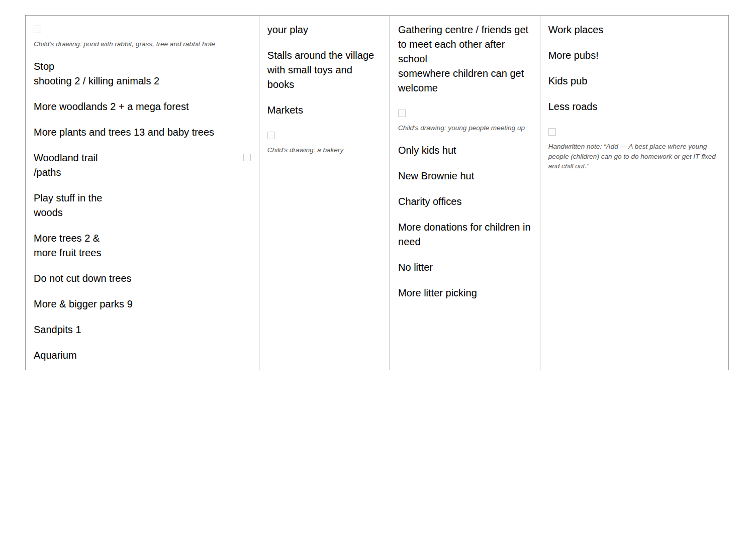Ideas for our village — children's suggestions
| Child's drawing: pond with rabbit, grass, tree and rabbit hole Stop shooting 2 / killing animals 2 More woodlands 2 + a mega forest More plants and trees 13 and baby trees Woodland trail /paths Play stuff in the woods More trees 2 & more fruit trees Do not cut down trees More & bigger parks 9 Sandpits 1 Aquarium | your play Stalls around the village with small toys and books Markets Child's drawing: a bakery | Gathering centre / friends get to meet each other after school somewhere children can get welcome Child's drawing: young people meeting up Only kids hut New Brownie hut Charity offices More donations for children in need No litter More litter picking | Work places More pubs! Kids pub Less roads Handwritten note: “Add — A best place where young people (children) can go to do homework or get IT fixed and chill out.” |